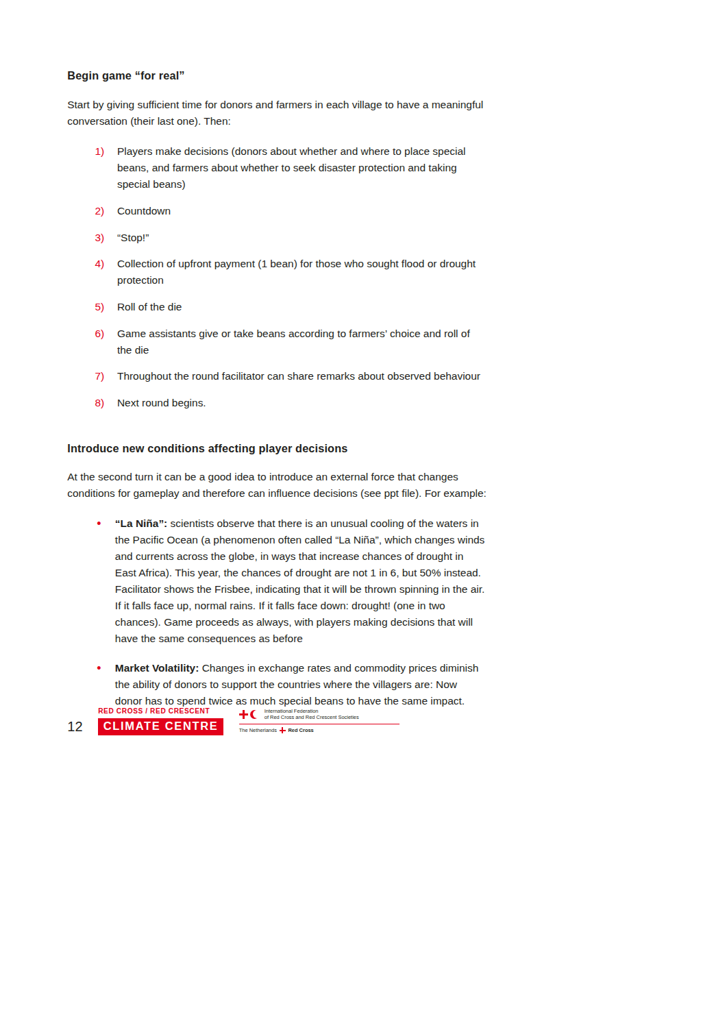Begin game “for real”
Start by giving sufficient time for donors and farmers in each village to have a meaningful conversation (their last one). Then:
Players make decisions (donors about whether and where to place special beans, and farmers about whether to seek disaster protection and taking special beans)
Countdown
“Stop!”
Collection of upfront payment (1 bean) for those who sought flood or drought protection
Roll of the die
Game assistants give or take beans according to farmers’ choice and roll of the die
Throughout the round facilitator can share remarks about observed behaviour
Next round begins.
Introduce new conditions affecting player decisions
At the second turn it can be a good idea to introduce an external force that changes conditions for gameplay and therefore can influence decisions (see ppt file). For example:
“La Niña”: scientists observe that there is an unusual cooling of the waters in the Pacific Ocean (a phenomenon often called “La Niña”, which changes winds and currents across the globe, in ways that increase chances of drought in East Africa). This year, the chances of drought are not 1 in 6, but 50% instead. Facilitator shows the Frisbee, indicating that it will be thrown spinning in the air. If it falls face up, normal rains. If it falls face down: drought! (one in two chances). Game proceeds as always, with players making decisions that will have the same consequences as before
Market Volatility: Changes in exchange rates and commodity prices diminish the ability of donors to support the countries where the villagers are: Now donor has to spend twice as much special beans to have the same impact.
12
RED CROSS / RED CRESCENT
CLIMATE CENTRE
International Federation
of Red Cross and Red Crescent Societies
The Netherlands Red Cross